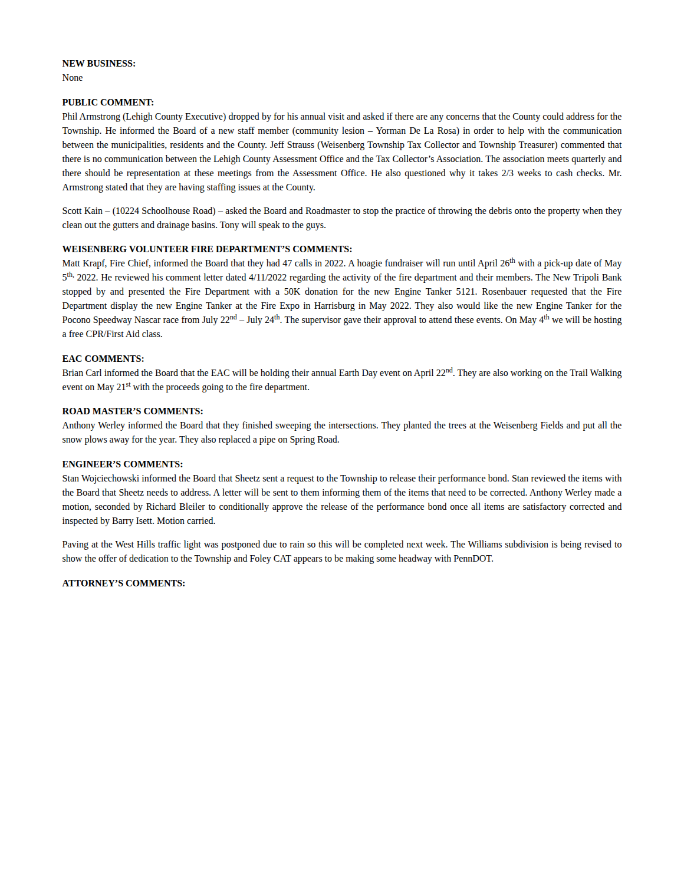New Business:
None
Public Comment:
Phil Armstrong (Lehigh County Executive) dropped by for his annual visit and asked if there are any concerns that the County could address for the Township. He informed the Board of a new staff member (community lesion – Yorman De La Rosa) in order to help with the communication between the municipalities, residents and the County. Jeff Strauss (Weisenberg Township Tax Collector and Township Treasurer) commented that there is no communication between the Lehigh County Assessment Office and the Tax Collector’s Association. The association meets quarterly and there should be representation at these meetings from the Assessment Office. He also questioned why it takes 2/3 weeks to cash checks. Mr. Armstrong stated that they are having staffing issues at the County.
Scott Kain – (10224 Schoolhouse Road) – asked the Board and Roadmaster to stop the practice of throwing the debris onto the property when they clean out the gutters and drainage basins. Tony will speak to the guys.
Weisenberg Volunteer Fire Department’s Comments:
Matt Krapf, Fire Chief, informed the Board that they had 47 calls in 2022. A hoagie fundraiser will run until April 26th with a pick-up date of May 5th, 2022. He reviewed his comment letter dated 4/11/2022 regarding the activity of the fire department and their members. The New Tripoli Bank stopped by and presented the Fire Department with a 50K donation for the new Engine Tanker 5121. Rosenbauer requested that the Fire Department display the new Engine Tanker at the Fire Expo in Harrisburg in May 2022. They also would like the new Engine Tanker for the Pocono Speedway Nascar race from July 22nd – July 24th. The supervisor gave their approval to attend these events. On May 4th we will be hosting a free CPR/First Aid class.
EAC Comments:
Brian Carl informed the Board that the EAC will be holding their annual Earth Day event on April 22nd. They are also working on the Trail Walking event on May 21st with the proceeds going to the fire department.
Road Master’s Comments:
Anthony Werley informed the Board that they finished sweeping the intersections. They planted the trees at the Weisenberg Fields and put all the snow plows away for the year. They also replaced a pipe on Spring Road.
Engineer’s Comments:
Stan Wojciechowski informed the Board that Sheetz sent a request to the Township to release their performance bond. Stan reviewed the items with the Board that Sheetz needs to address. A letter will be sent to them informing them of the items that need to be corrected. Anthony Werley made a motion, seconded by Richard Bleiler to conditionally approve the release of the performance bond once all items are satisfactory corrected and inspected by Barry Isett. Motion carried.
Paving at the West Hills traffic light was postponed due to rain so this will be completed next week. The Williams subdivision is being revised to show the offer of dedication to the Township and Foley CAT appears to be making some headway with PennDOT.
Attorney’s Comments: